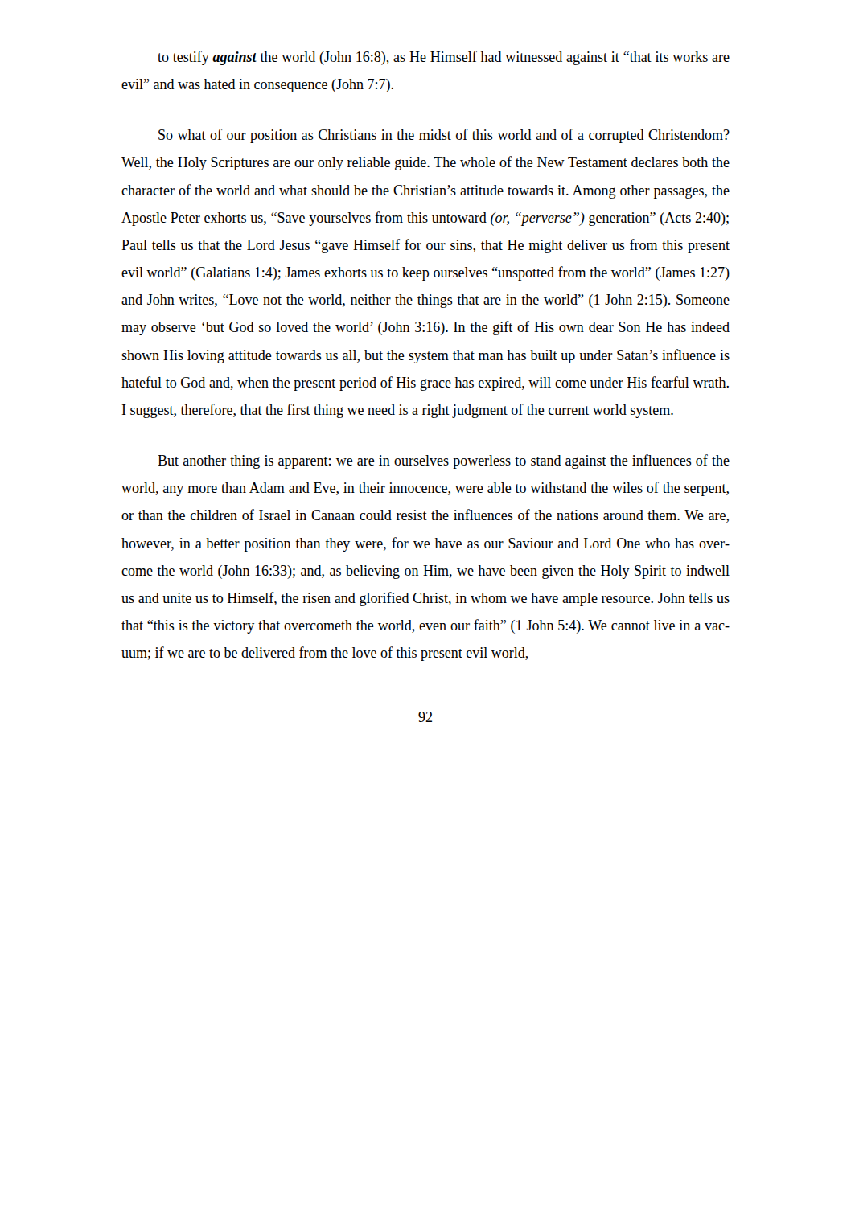to testify against the world (John 16:8), as He Himself had witnessed against it “that its works are evil” and was hated in consequence (John 7:7).
So what of our position as Christians in the midst of this world and of a corrupted Christendom? Well, the Holy Scriptures are our only reliable guide. The whole of the New Testament declares both the character of the world and what should be the Christian’s attitude towards it. Among other passages, the Apostle Peter exhorts us, “Save yourselves from this untoward (or, “perverse”) generation” (Acts 2:40); Paul tells us that the Lord Jesus “gave Himself for our sins, that He might deliver us from this present evil world” (Galatians 1:4); James exhorts us to keep ourselves “unspotted from the world” (James 1:27) and John writes, “Love not the world, neither the things that are in the world” (1 John 2:15). Someone may observe ‘but God so loved the world’ (John 3:16). In the gift of His own dear Son He has indeed shown His loving attitude towards us all, but the system that man has built up under Satan’s influence is hateful to God and, when the present period of His grace has expired, will come under His fearful wrath. I suggest, therefore, that the first thing we need is a right judgment of the current world system.
But another thing is apparent: we are in ourselves powerless to stand against the influences of the world, any more than Adam and Eve, in their innocence, were able to withstand the wiles of the serpent, or than the children of Israel in Canaan could resist the influences of the nations around them. We are, however, in a better position than they were, for we have as our Saviour and Lord One who has overcome the world (John 16:33); and, as believing on Him, we have been given the Holy Spirit to indwell us and unite us to Himself, the risen and glorified Christ, in whom we have ample resource. John tells us that “this is the victory that overcometh the world, even our faith” (1 John 5:4). We cannot live in a vacuum; if we are to be delivered from the love of this present evil world,
92